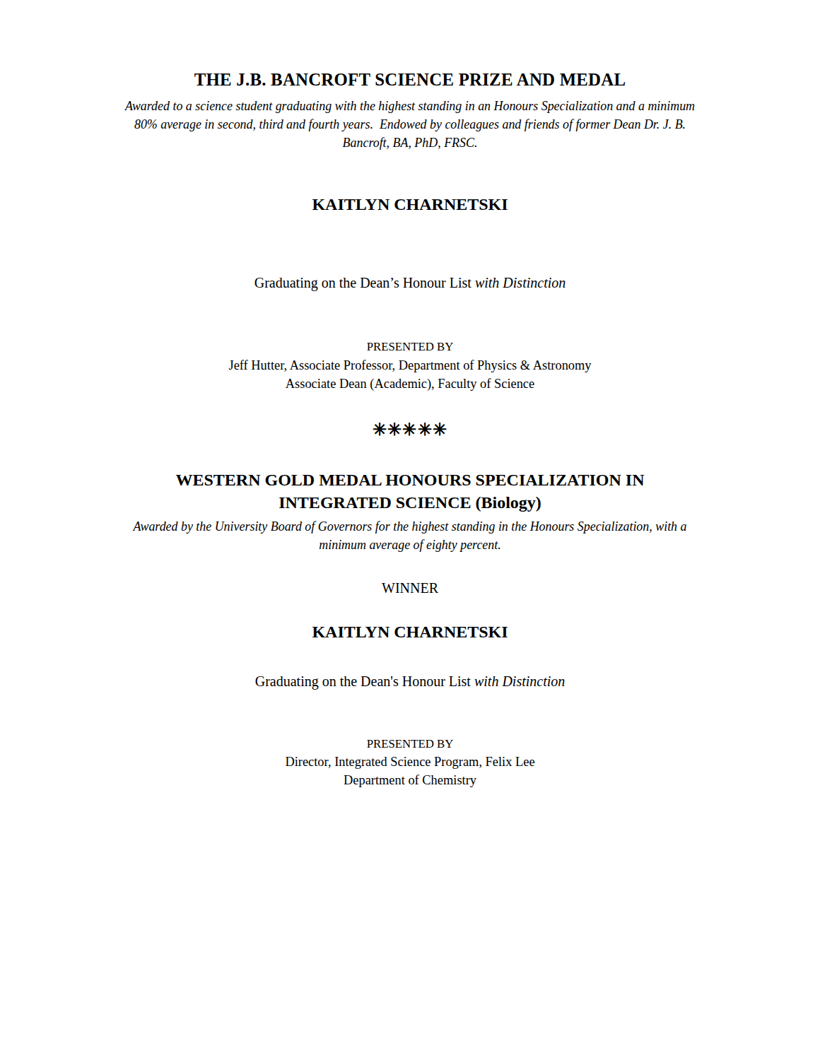THE J.B. BANCROFT SCIENCE PRIZE AND MEDAL
Awarded to a science student graduating with the highest standing in an Honours Specialization and a minimum 80% average in second, third and fourth years. Endowed by colleagues and friends of former Dean Dr. J. B. Bancroft, BA, PhD, FRSC.
KAITLYN CHARNETSKI
Graduating on the Dean’s Honour List with Distinction
PRESENTED BY
Jeff Hutter, Associate Professor, Department of Physics & Astronomy
Associate Dean (Academic), Faculty of Science
✳✳✳✳✳
WESTERN GOLD MEDAL HONOURS SPECIALIZATION IN INTEGRATED SCIENCE (Biology)
Awarded by the University Board of Governors for the highest standing in the Honours Specialization, with a minimum average of eighty percent.
WINNER
KAITLYN CHARNETSKI
Graduating on the Dean's Honour List with Distinction
PRESENTED BY
Director, Integrated Science Program, Felix Lee
Department of Chemistry